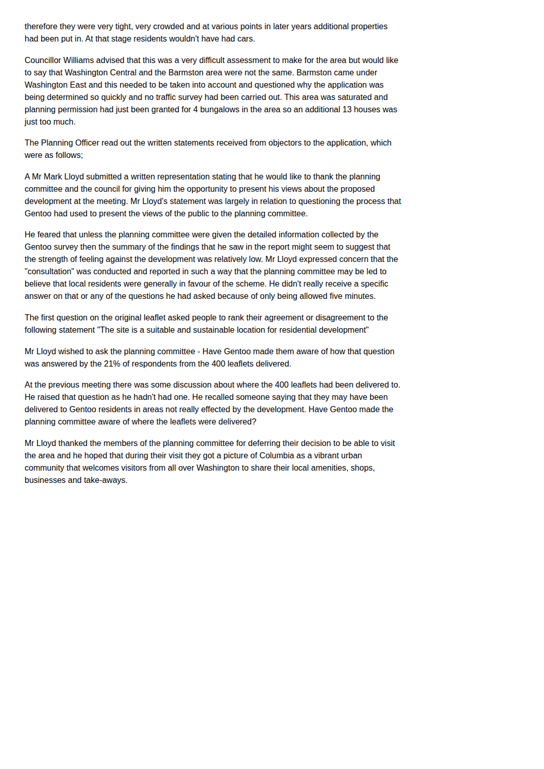therefore they were very tight, very crowded and at various points in later years additional properties had been put in. At that stage residents wouldn't have had cars.
Councillor Williams advised that this was a very difficult assessment to make for the area but would like to say that Washington Central and the Barmston area were not the same. Barmston came under Washington East and this needed to be taken into account and questioned why the application was being determined so quickly and no traffic survey had been carried out. This area was saturated and planning permission had just been granted for 4 bungalows in the area so an additional 13 houses was just too much.
The Planning Officer read out the written statements received from objectors to the application, which were as follows;
A Mr Mark Lloyd submitted a written representation stating that he would like to thank the planning committee and the council for giving him the opportunity to present his views about the proposed development at the meeting. Mr Lloyd's statement was largely in relation to questioning the process that Gentoo had used to present the views of the public to the planning committee.
He feared that unless the planning committee were given the detailed information collected by the Gentoo survey then the summary of the findings that he saw in the report might seem to suggest that the strength of feeling against the development was relatively low. Mr Lloyd expressed concern that the "consultation" was conducted and reported in such a way that the planning committee may be led to believe that local residents were generally in favour of the scheme. He didn't really receive a specific answer on that or any of the questions he had asked because of only being allowed five minutes.
The first question on the original leaflet asked people to rank their agreement or disagreement to the following statement "The site is a suitable and sustainable location for residential development"
Mr Lloyd wished to ask the planning committee - Have Gentoo made them aware of how that question was answered by the 21% of respondents from the 400 leaflets delivered.
At the previous meeting there was some discussion about where the 400 leaflets had been delivered to. He raised that question as he hadn't had one. He recalled someone saying that they may have been delivered to Gentoo residents in areas not really effected by the development. Have Gentoo made the planning committee aware of where the leaflets were delivered?
Mr Lloyd thanked the members of the planning committee for deferring their decision to be able to visit the area and he hoped that during their visit they got a picture of Columbia as a vibrant urban community that welcomes visitors from all over Washington to share their local amenities, shops, businesses and take-aways.